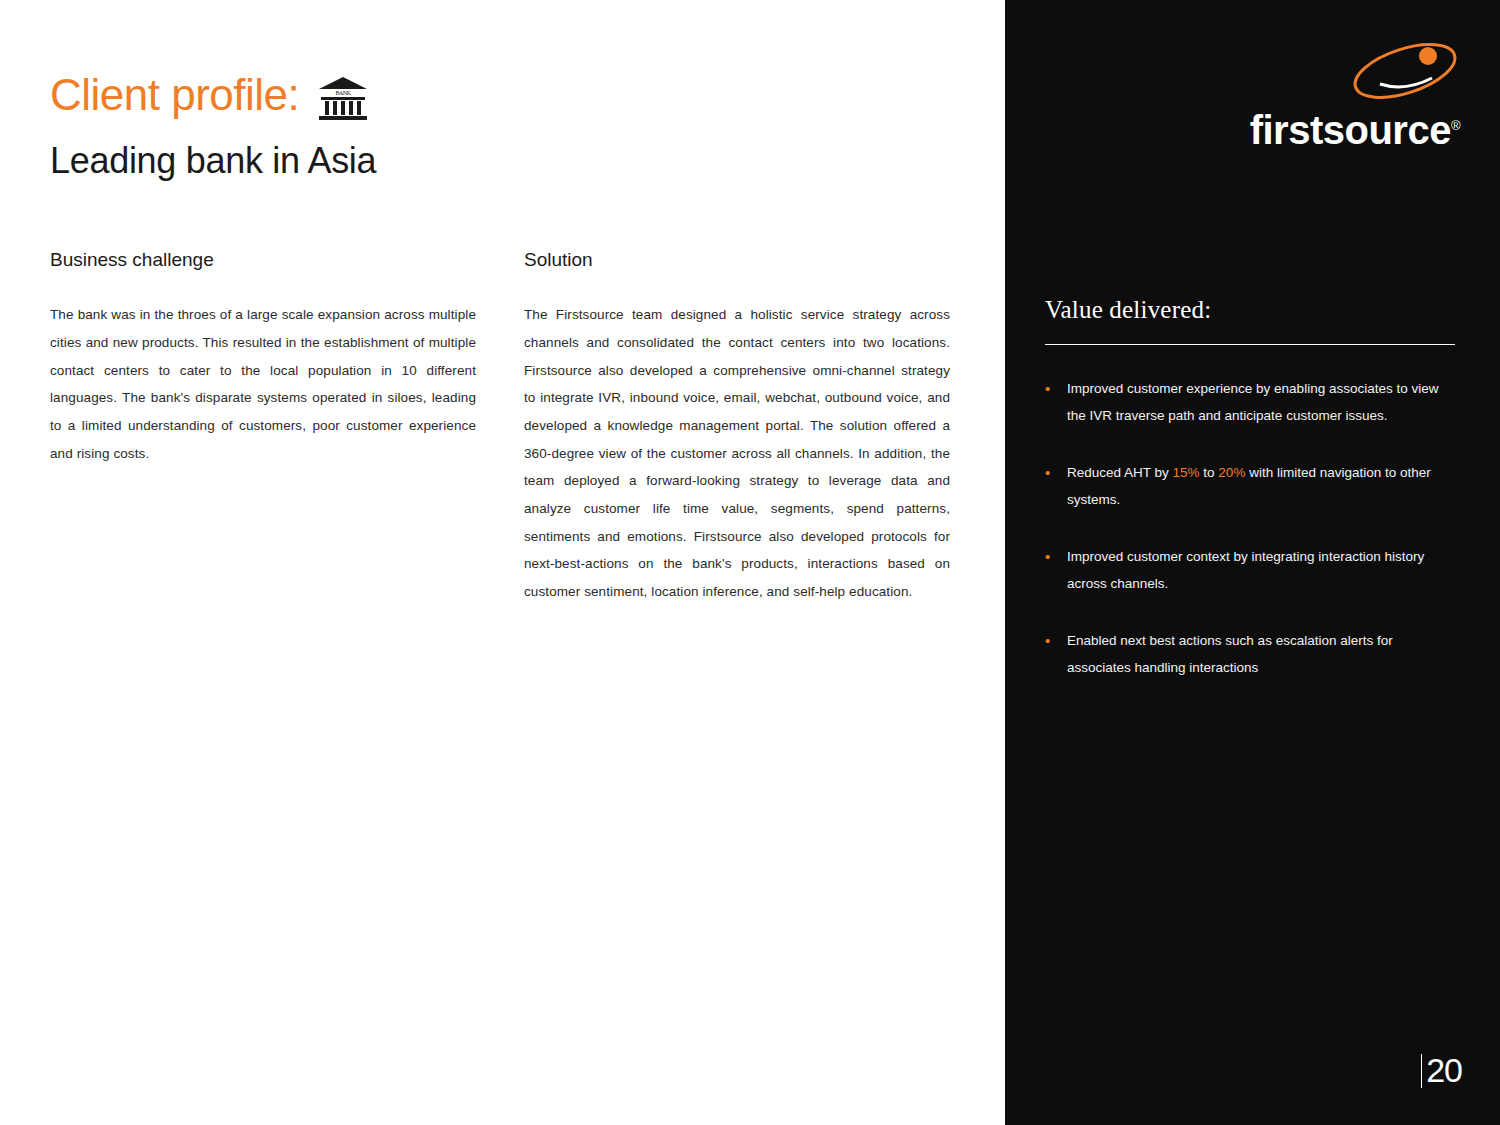Client profile: BANK
Leading bank in Asia
Business challenge
The bank was in the throes of a large scale expansion across multiple cities and new products. This resulted in the establishment of multiple contact centers to cater to the local population in 10 different languages. The bank's disparate systems operated in siloes, leading to a limited understanding of customers, poor customer experience and rising costs.
Solution
The Firstsource team designed a holistic service strategy across channels and consolidated the contact centers into two locations. Firstsource also developed a comprehensive omni-channel strategy to integrate IVR, inbound voice, email, webchat, outbound voice, and developed a knowledge management portal. The solution offered a 360-degree view of the customer across all channels. In addition, the team deployed a forward-looking strategy to leverage data and analyze customer life time value, segments, spend patterns, sentiments and emotions. Firstsource also developed protocols for next-best-actions on the bank's products, interactions based on customer sentiment, location inference, and self-help education.
firstsource®
Value delivered:
Improved customer experience by enabling associates to view the IVR traverse path and anticipate customer issues.
Reduced AHT by 15% to 20% with limited navigation to other systems.
Improved customer context by integrating interaction history across channels.
Enabled next best actions such as escalation alerts for associates handling interactions
20